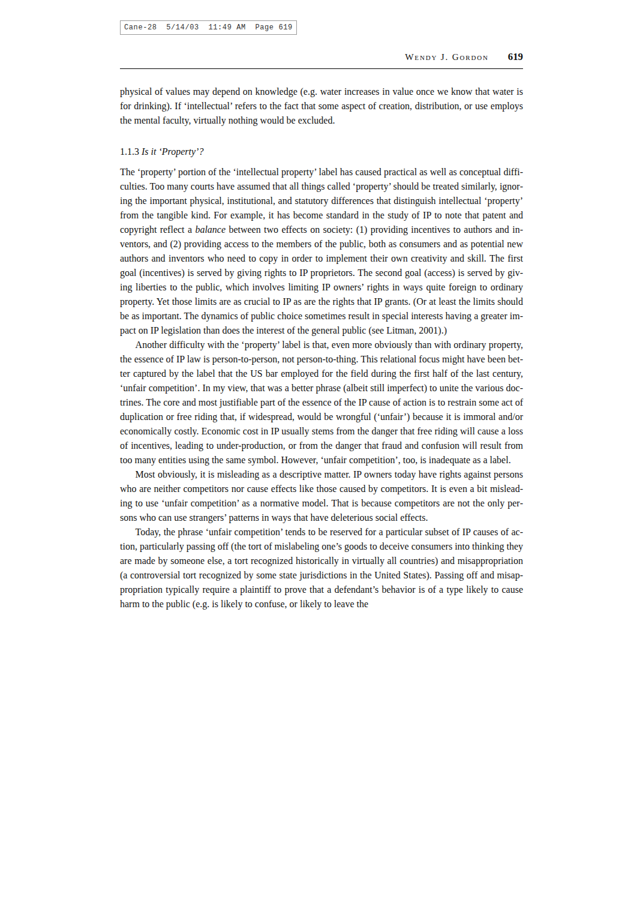Cane-28 5/14/03 11:49 AM Page 619
Wendy J. Gordon 619
physical of values may depend on knowledge (e.g. water increases in value once we know that water is for drinking). If ‘intellectual’ refers to the fact that some aspect of creation, distribution, or use employs the mental faculty, virtually nothing would be excluded.
1.1.3 Is it ‘Property’?
The ‘property’ portion of the ‘intellectual property’ label has caused practical as well as conceptual difficulties. Too many courts have assumed that all things called ‘property’ should be treated similarly, ignoring the important physical, institutional, and statutory differences that distinguish intellectual ‘property’ from the tangible kind. For example, it has become standard in the study of IP to note that patent and copyright reflect a balance between two effects on society: (1) providing incentives to authors and inventors, and (2) providing access to the members of the public, both as consumers and as potential new authors and inventors who need to copy in order to implement their own creativity and skill. The first goal (incentives) is served by giving rights to IP proprietors. The second goal (access) is served by giving liberties to the public, which involves limiting IP owners’ rights in ways quite foreign to ordinary property. Yet those limits are as crucial to IP as are the rights that IP grants. (Or at least the limits should be as important. The dynamics of public choice sometimes result in special interests having a greater impact on IP legislation than does the interest of the general public (see Litman, 2001).)
Another difficulty with the ‘property’ label is that, even more obviously than with ordinary property, the essence of IP law is person-to-person, not person-to-thing. This relational focus might have been better captured by the label that the US bar employed for the field during the first half of the last century, ‘unfair competition’. In my view, that was a better phrase (albeit still imperfect) to unite the various doctrines. The core and most justifiable part of the essence of the IP cause of action is to restrain some act of duplication or free riding that, if widespread, would be wrongful (‘unfair’) because it is immoral and/or economically costly. Economic cost in IP usually stems from the danger that free riding will cause a loss of incentives, leading to under-production, or from the danger that fraud and confusion will result from too many entities using the same symbol. However, ‘unfair competition’, too, is inadequate as a label.
Most obviously, it is misleading as a descriptive matter. IP owners today have rights against persons who are neither competitors nor cause effects like those caused by competitors. It is even a bit misleading to use ‘unfair competition’ as a normative model. That is because competitors are not the only persons who can use strangers’ patterns in ways that have deleterious social effects.
Today, the phrase ‘unfair competition’ tends to be reserved for a particular subset of IP causes of action, particularly passing off (the tort of mislabeling one’s goods to deceive consumers into thinking they are made by someone else, a tort recognized historically in virtually all countries) and misappropriation (a controversial tort recognized by some state jurisdictions in the United States). Passing off and misappropriation typically require a plaintiff to prove that a defendant’s behavior is of a type likely to cause harm to the public (e.g. is likely to confuse, or likely to leave the